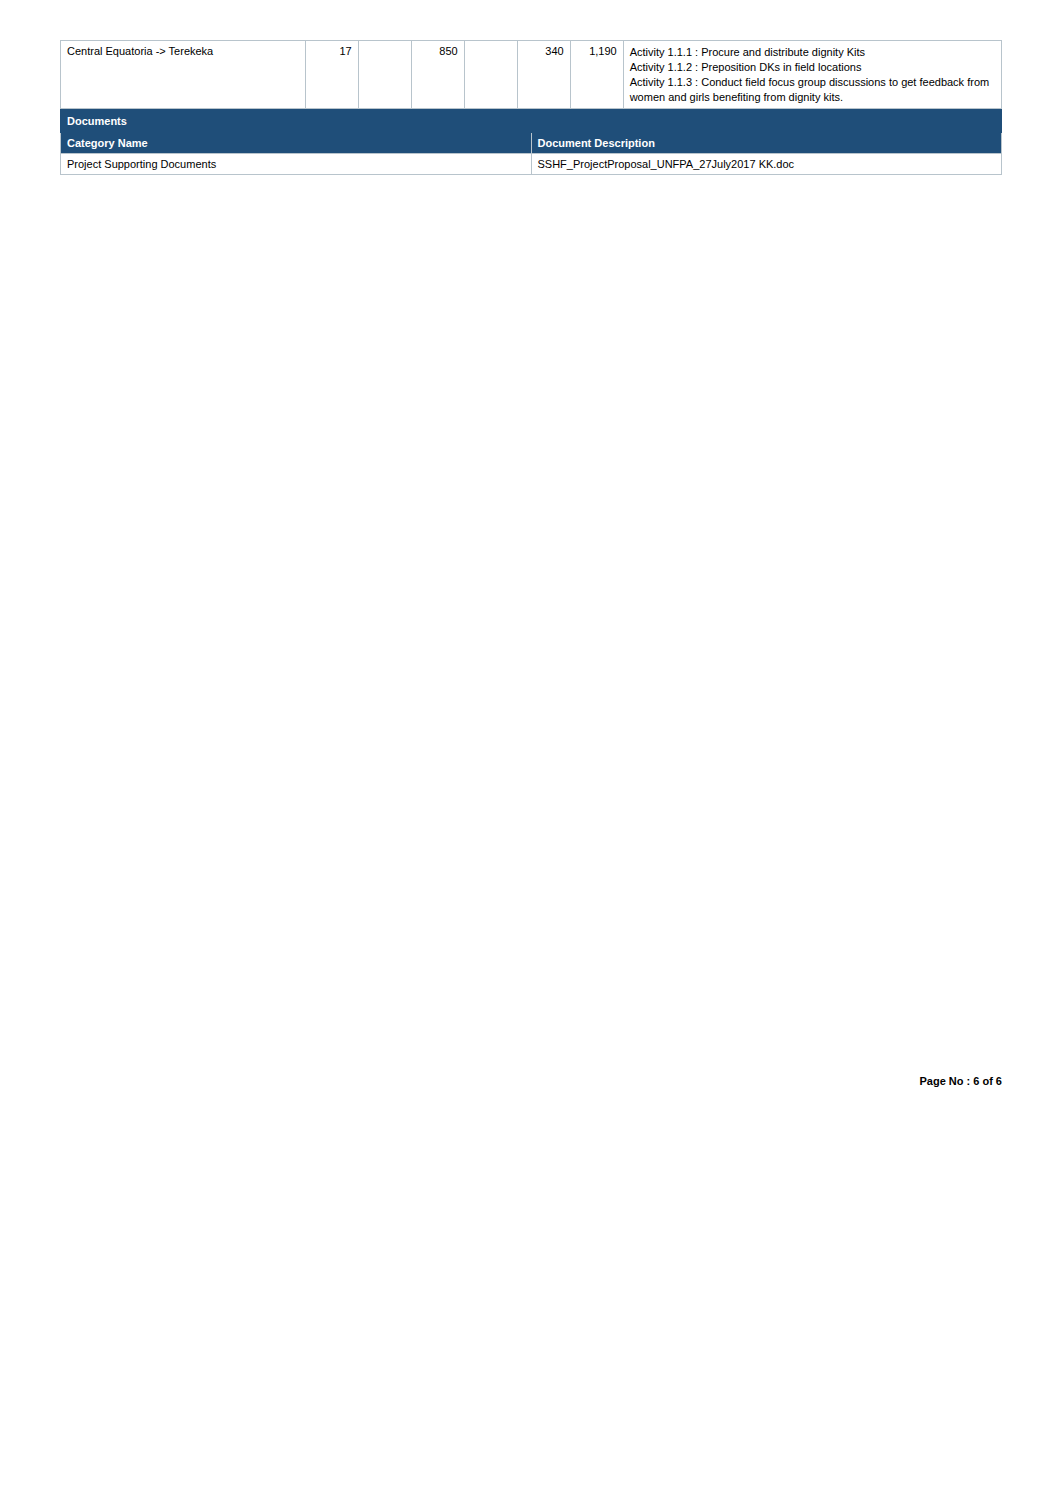| Central Equatoria -> Terekeka | 17 | | 850 | | 340 | 1,190 | Activity 1.1.1 : Procure and distribute dignity Kits Activity 1.1.2 : Preposition DKs in field locations Activity 1.1.3 : Conduct field focus group discussions to get feedback from women and girls benefiting from dignity kits. |
| Documents |
| Category Name | Document Description |
| Project Supporting Documents | SSHF_ProjectProposal_UNFPA_27July2017 KK.doc |
Page No : 6 of 6